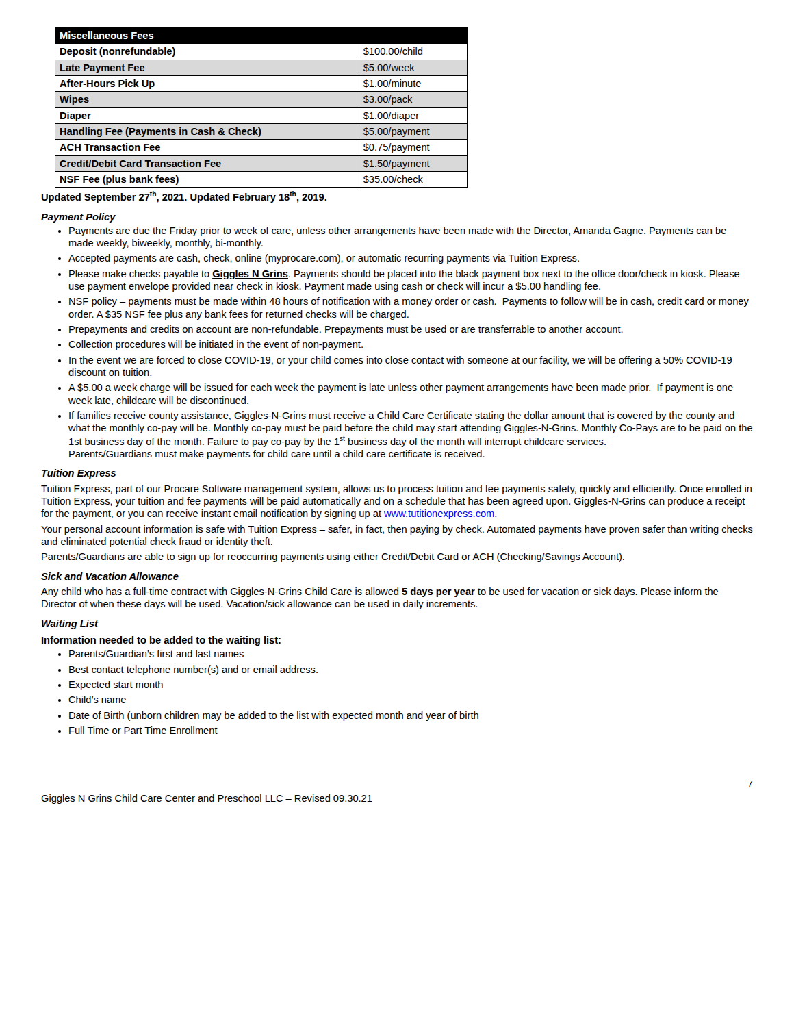| Miscellaneous Fees |
| --- |
| Deposit (nonrefundable) | $100.00/child |
| Late Payment Fee | $5.00/week |
| After-Hours Pick Up | $1.00/minute |
| Wipes | $3.00/pack |
| Diaper | $1.00/diaper |
| Handling Fee (Payments in Cash & Check) | $5.00/payment |
| ACH Transaction Fee | $0.75/payment |
| Credit/Debit Card Transaction Fee | $1.50/payment |
| NSF Fee (plus bank fees) | $35.00/check |
Updated September 27th, 2021. Updated February 18th, 2019.
Payment Policy
Payments are due the Friday prior to week of care, unless other arrangements have been made with the Director, Amanda Gagne. Payments can be made weekly, biweekly, monthly, bi-monthly.
Accepted payments are cash, check, online (myprocare.com), or automatic recurring payments via Tuition Express.
Please make checks payable to Giggles N Grins. Payments should be placed into the black payment box next to the office door/check in kiosk. Please use payment envelope provided near check in kiosk. Payment made using cash or check will incur a $5.00 handling fee.
NSF policy – payments must be made within 48 hours of notification with a money order or cash. Payments to follow will be in cash, credit card or money order. A $35 NSF fee plus any bank fees for returned checks will be charged.
Prepayments and credits on account are non-refundable. Prepayments must be used or are transferrable to another account.
Collection procedures will be initiated in the event of non-payment.
In the event we are forced to close COVID-19, or your child comes into close contact with someone at our facility, we will be offering a 50% COVID-19 discount on tuition.
A $5.00 a week charge will be issued for each week the payment is late unless other payment arrangements have been made prior. If payment is one week late, childcare will be discontinued.
If families receive county assistance, Giggles-N-Grins must receive a Child Care Certificate stating the dollar amount that is covered by the county and what the monthly co-pay will be. Monthly co-pay must be paid before the child may start attending Giggles-N-Grins. Monthly Co-Pays are to be paid on the 1st business day of the month. Failure to pay co-pay by the 1st business day of the month will interrupt childcare services.
Parents/Guardians must make payments for child care until a child care certificate is received.
Tuition Express
Tuition Express, part of our Procare Software management system, allows us to process tuition and fee payments safety, quickly and efficiently. Once enrolled in Tuition Express, your tuition and fee payments will be paid automatically and on a schedule that has been agreed upon. Giggles-N-Grins can produce a receipt for the payment, or you can receive instant email notification by signing up at www.tutitionexpress.com.
Your personal account information is safe with Tuition Express – safer, in fact, then paying by check. Automated payments have proven safer than writing checks and eliminated potential check fraud or identity theft.
Parents/Guardians are able to sign up for reoccurring payments using either Credit/Debit Card or ACH (Checking/Savings Account).
Sick and Vacation Allowance
Any child who has a full-time contract with Giggles-N-Grins Child Care is allowed 5 days per year to be used for vacation or sick days. Please inform the Director of when these days will be used. Vacation/sick allowance can be used in daily increments.
Waiting List
Information needed to be added to the waiting list:
Parents/Guardian’s first and last names
Best contact telephone number(s) and or email address.
Expected start month
Child’s name
Date of Birth (unborn children may be added to the list with expected month and year of birth
Full Time or Part Time Enrollment
7
Giggles N Grins Child Care Center and Preschool LLC – Revised 09.30.21